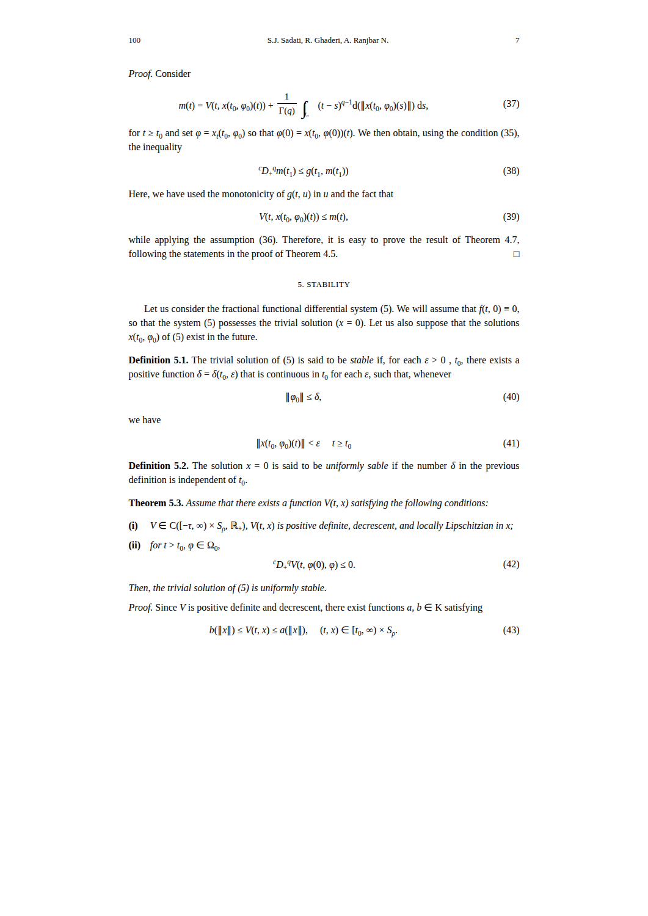100 S.J. Sadati, R. Ghaderi, A. Ranjbar N. 7
Proof. Consider
m(t) = V(t, x(t0, φ0)(t)) + 1 Γ(q) ∫tt0 (t − s)q−1d(∥x(t0, φ0)(s)∥) ds, (37)
for t ≥ t0 and set φ = xt(t0, φ0) so that φ(0) = x(t0, φ(0))(t). We then obtain, using the condition (35), the inequality
cD+q m(t1) ≤ g(t1, m(t1)) (38)
Here, we have used the monotonicity of g(t, u) in u and the fact that
V(t, x(t0, φ0)(t)) ≤ m(t), (39)
while applying the assumption (36). Therefore, it is easy to prove the result of Theorem 4.7, following the statements in the proof of Theorem 4.5. □
5. Stability
Let us consider the fractional functional differential system (5). We will assume that f(t, 0) ≡ 0, so that the system (5) possesses the trivial solution (x = 0). Let us also suppose that the solutions x(t0, φ0) of (5) exist in the future.
Definition 5.1. The trivial solution of (5) is said to be stable if, for each ε > 0 , t0, there exists a positive function δ = δ(t0, ε) that is continuous in t0 for each ε, such that, whenever
∥φ0∥ ≤ δ, (40)
we have
∥x(t0, φ0)(t)∥ < ε t ≥ t0 (41)
Definition 5.2. The solution x = 0 is said to be uniformly sable if the number δ in the previous definition is independent of t0.
Theorem 5.3. Assume that there exists a function V(t, x) satisfying the following conditions:
(i) V ∈ C([−τ, ∞) × Sρ, ℝ+), V(t, x) is positive definite, decrescent, and locally Lipschitzian in x;
(ii) for t > t0, φ ∈ Ω0,
cD+q V(t, φ(0), φ) ≤ 0. (42)
Then, the trivial solution of (5) is uniformly stable.
Proof. Since V is positive definite and decrescent, there exist functions a, b ∈ K satisfying
b(∥x∥) ≤ V(t, x) ≤ a(∥x∥), (t, x) ∈ [t0, ∞) × Sρ. (43)